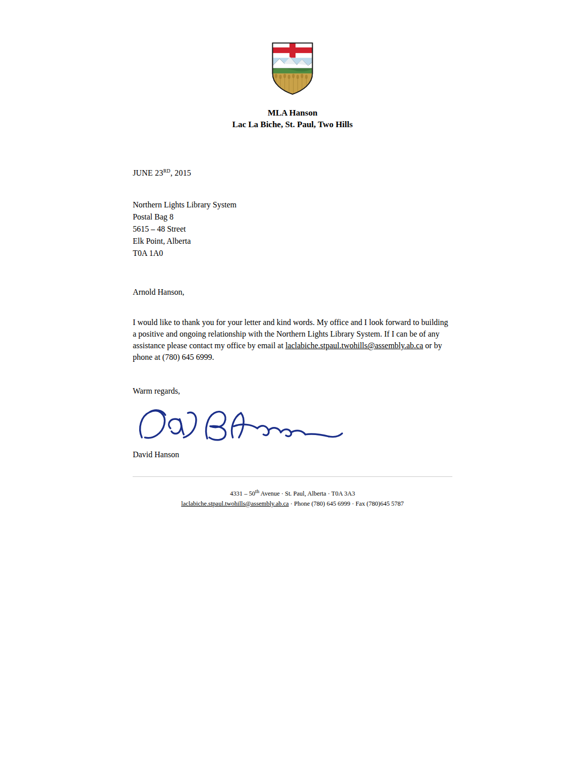MLA Hanson
Lac La Biche, St. Paul, Two Hills
JUNE 23RD, 2015
Northern Lights Library System
Postal Bag 8
5615 – 48 Street
Elk Point, Alberta
T0A 1A0
Arnold Hanson,
I would like to thank you for your letter and kind words. My office and I look forward to building a positive and ongoing relationship with the Northern Lights Library System. If I can be of any assistance please contact my office by email at laclabiche.stpaul.twohills@assembly.ab.ca or by phone at (780) 645 6999.
Warm regards,
David Hanson
4331 – 50th Avenue · St. Paul, Alberta · T0A 3A3
laclabiche.stpaul.twohills@assembly.ab.ca · Phone (780) 645 6999 · Fax (780)645 5787